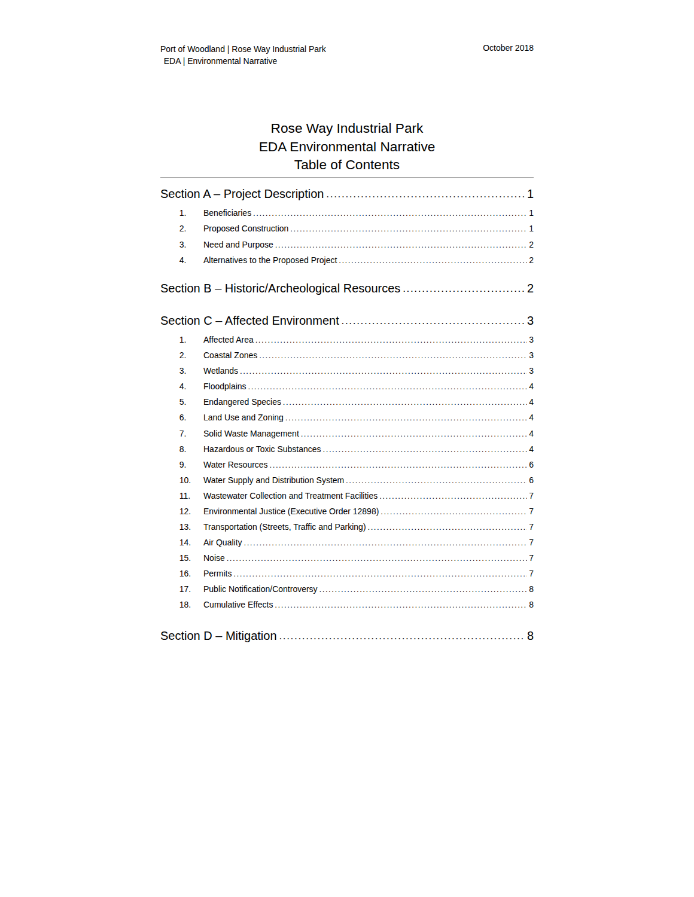Port of Woodland | Rose Way Industrial Park
EDA | Environmental Narrative
October 2018
Rose Way Industrial Park
EDA Environmental Narrative
Table of Contents
Section A – Project Description ..................................................................................... 1
1. Beneficiaries ......................................................................................................................... 1
2. Proposed Construction ......................................................................................................... 1
3. Need and Purpose ......................................................................................................... 2
4. Alternatives to the Proposed Project ......................................................................................................... 2
Section B – Historic/Archeological Resources ..................................................................................... 2
Section C – Affected Environment ..................................................................................... 3
1. Affected Area ......................................................................................................................... 3
2. Coastal Zones ......................................................................................................................... 3
3. Wetlands ......................................................................................................................... 3
4. Floodplains ......................................................................................................................... 4
5. Endangered Species ......................................................................................................................... 4
6. Land Use and Zoning ......................................................................................................................... 4
7. Solid Waste Management ......................................................................................................... 4
8. Hazardous or Toxic Substances ......................................................................................................... 4
9. Water Resources ......................................................................................................................... 6
10. Water Supply and Distribution System ......................................................................................... 6
11. Wastewater Collection and Treatment Facilities ......................................................................... 7
12. Environmental Justice (Executive Order 12898) ......................................................................... 7
13. Transportation (Streets, Traffic and Parking) ............................................................................. 7
14. Air Quality ......................................................................................................................... 7
15. Noise ......................................................................................................................... 7
16. Permits ......................................................................................................................... 7
17. Public Notification/Controversy ................................................................................................. 8
18. Cumulative Effects ......................................................................................................... 8
Section D – Mitigation ..................................................................................... 8